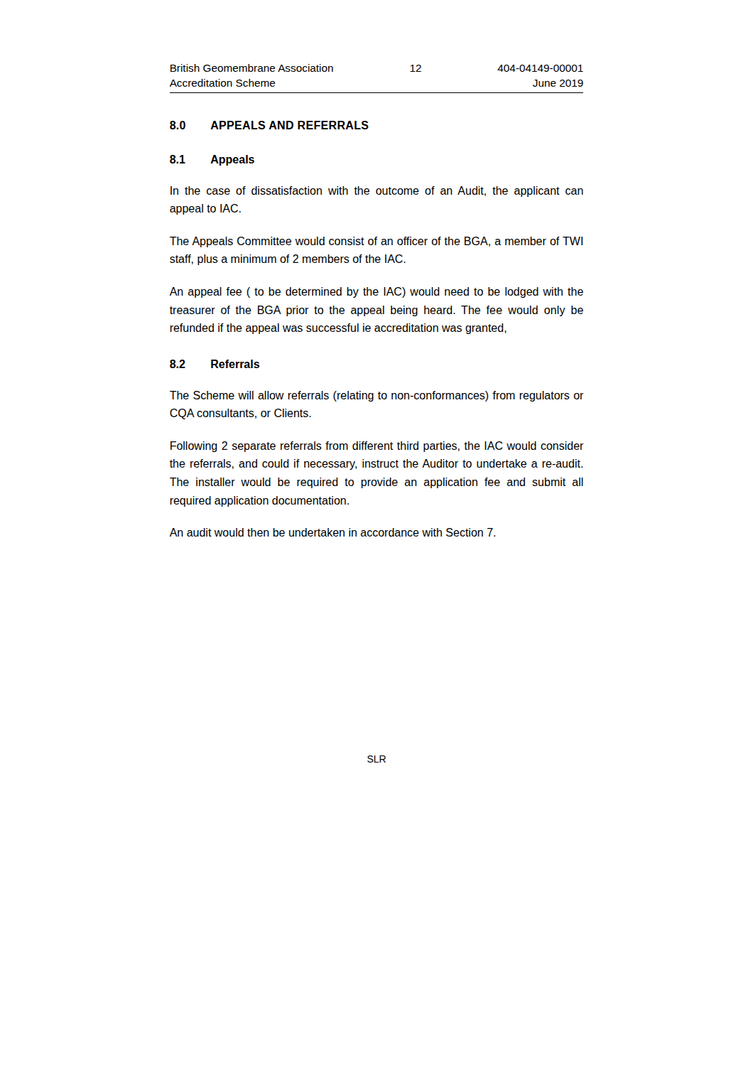British Geomembrane Association
Accreditation Scheme
12
404-04149-00001
June 2019
8.0 APPEALS AND REFERRALS
8.1 Appeals
In the case of dissatisfaction with the outcome of an Audit, the applicant can appeal to IAC.
The Appeals Committee would consist of an officer of the BGA, a member of TWI staff, plus a minimum of 2 members of the IAC.
An appeal fee ( to be determined by the IAC) would need to be lodged with the treasurer of the BGA prior to the appeal being heard. The fee would only be refunded if the appeal was successful ie accreditation was granted,
8.2 Referrals
The Scheme will allow referrals (relating to non-conformances) from regulators or CQA consultants, or Clients.
Following 2 separate referrals from different third parties, the IAC would consider the referrals, and could if necessary, instruct the Auditor to undertake a re-audit. The installer would be required to provide an application fee and submit all required application documentation.
An audit would then be undertaken in accordance with Section 7.
SLR